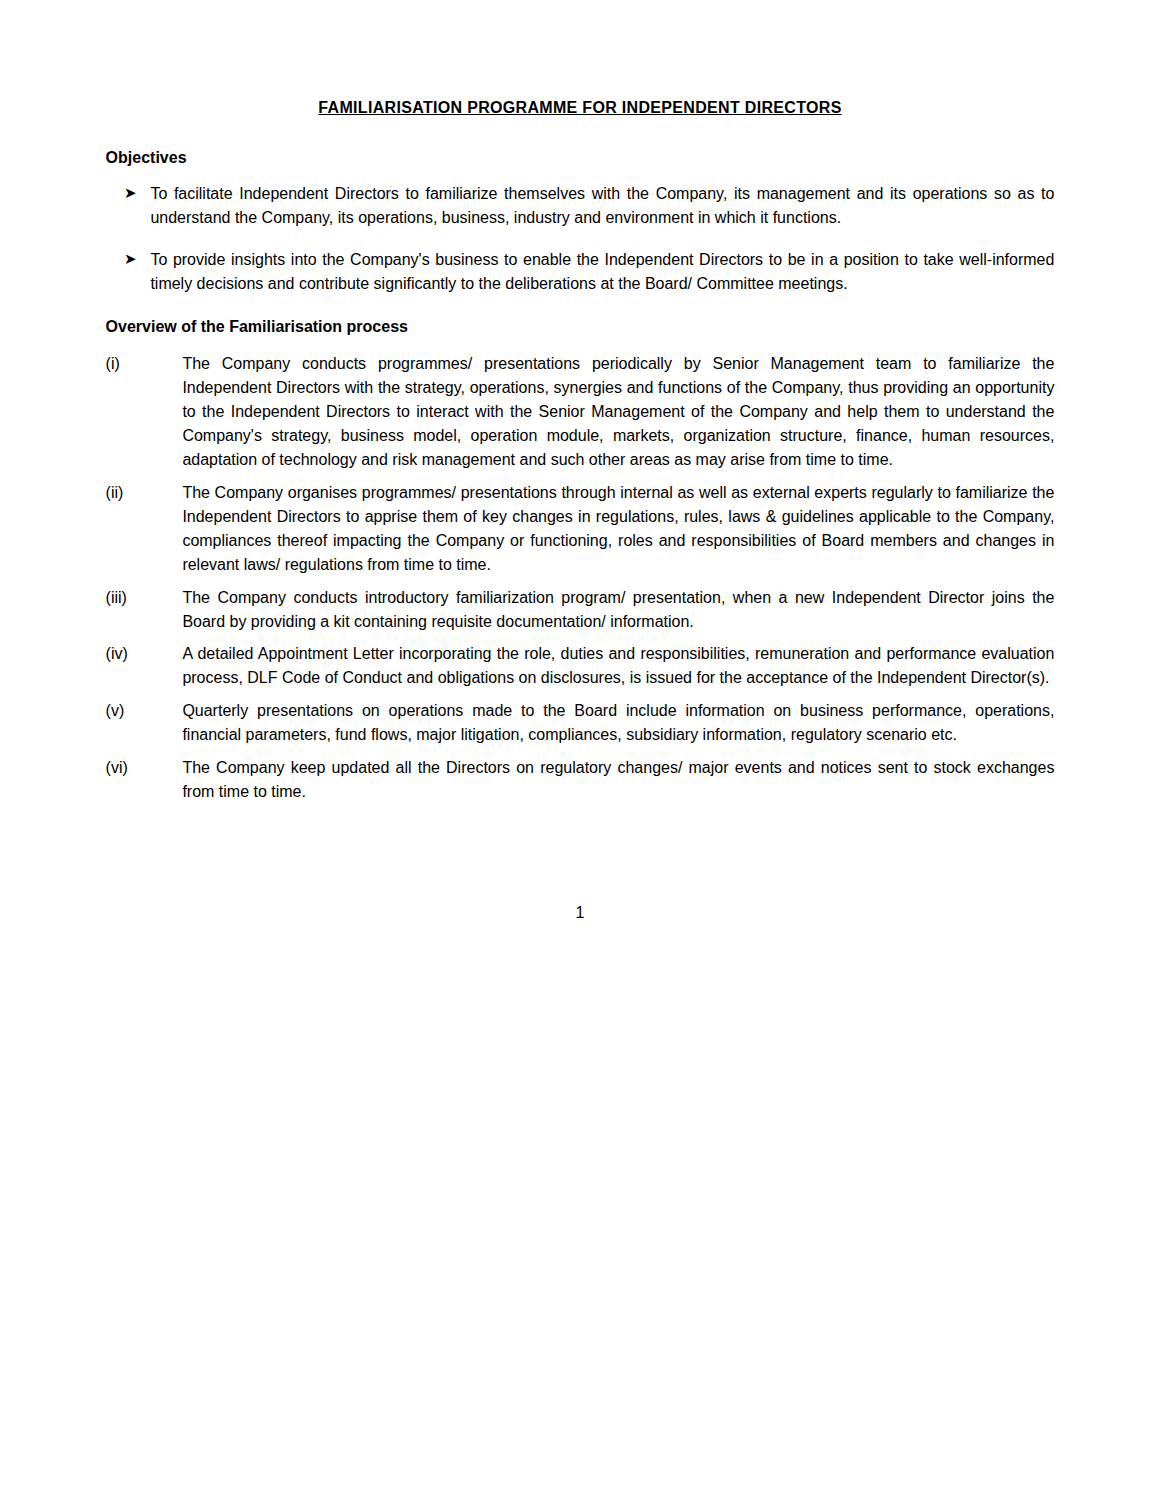FAMILIARISATION PROGRAMME FOR INDEPENDENT DIRECTORS
Objectives
To facilitate Independent Directors to familiarize themselves with the Company, its management and its operations so as to understand the Company, its operations, business, industry and environment in which it functions.
To provide insights into the Company's business to enable the Independent Directors to be in a position to take well-informed timely decisions and contribute significantly to the deliberations at the Board/ Committee meetings.
Overview of the Familiarisation process
| (i) | The Company conducts programmes/ presentations periodically by Senior Management team to familiarize the Independent Directors with the strategy, operations, synergies and functions of the Company, thus providing an opportunity to the Independent Directors to interact with the Senior Management of the Company and help them to understand the Company's strategy, business model, operation module, markets, organization structure, finance, human resources, adaptation of technology and risk management and such other areas as may arise from time to time. |
| (ii) | The Company organises programmes/ presentations through internal as well as external experts regularly to familiarize the Independent Directors to apprise them of key changes in regulations, rules, laws & guidelines applicable to the Company, compliances thereof impacting the Company or functioning, roles and responsibilities of Board members and changes in relevant laws/ regulations from time to time. |
| (iii) | The Company conducts introductory familiarization program/ presentation, when a new Independent Director joins the Board by providing a kit containing requisite documentation/ information. |
| (iv) | A detailed Appointment Letter incorporating the role, duties and responsibilities, remuneration and performance evaluation process, DLF Code of Conduct and obligations on disclosures, is issued for the acceptance of the Independent Director(s). |
| (v) | Quarterly presentations on operations made to the Board include information on business performance, operations, financial parameters, fund flows, major litigation, compliances, subsidiary information, regulatory scenario etc. |
| (vi) | The Company keep updated all the Directors on regulatory changes/ major events and notices sent to stock exchanges from time to time. |
1